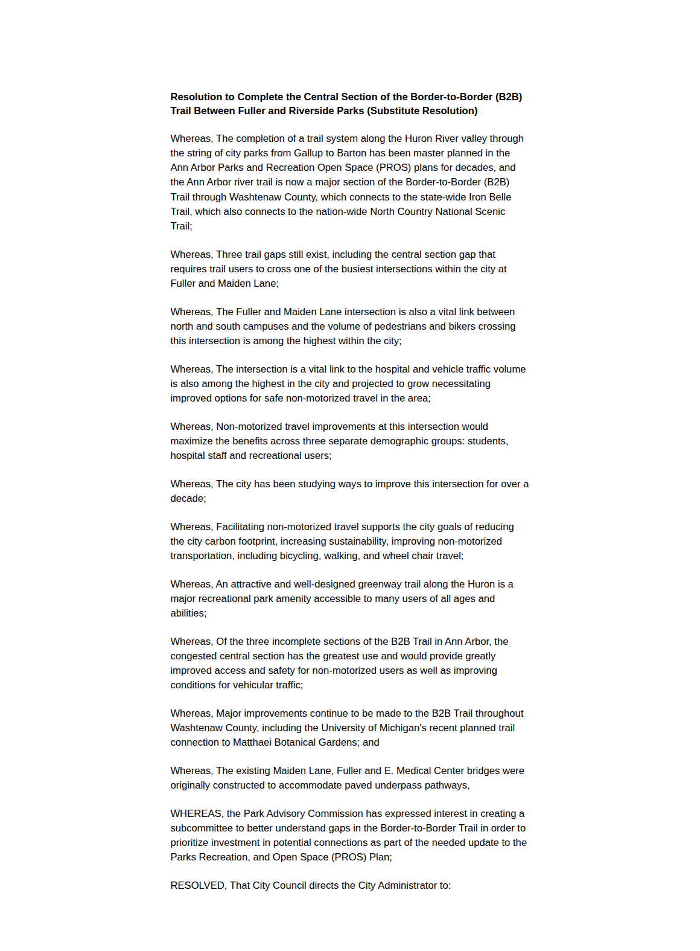Resolution to Complete the Central Section of the Border-to-Border (B2B) Trail Between Fuller and Riverside Parks (Substitute Resolution)
Whereas, The completion of a trail system along the Huron River valley through the string of city parks from Gallup to Barton has been master planned in the Ann Arbor Parks and Recreation Open Space (PROS) plans for decades, and the Ann Arbor river trail is now a major section of the Border-to-Border (B2B) Trail through Washtenaw County, which connects to the state-wide Iron Belle Trail, which also connects to the nation-wide North Country National Scenic Trail;
Whereas, Three trail gaps still exist, including the central section gap that requires trail users to cross one of the busiest intersections within the city at Fuller and Maiden Lane;
Whereas, The Fuller and Maiden Lane intersection is also a vital link between north and south campuses and the volume of pedestrians and bikers crossing this intersection is among the highest within the city;
Whereas, The intersection is a vital link to the hospital and vehicle traffic volume is also among the highest in the city and projected to grow necessitating improved options for safe non-motorized travel in the area;
Whereas, Non-motorized travel improvements at this intersection would maximize the benefits across three separate demographic groups: students, hospital staff and recreational users;
Whereas, The city has been studying ways to improve this intersection for over a decade;
Whereas, Facilitating non-motorized travel supports the city goals of reducing the city carbon footprint, increasing sustainability, improving non-motorized transportation, including bicycling, walking, and wheel chair travel;
Whereas, An attractive and well-designed greenway trail along the Huron is a major recreational park amenity accessible to many users of all ages and abilities;
Whereas, Of the three incomplete sections of the B2B Trail in Ann Arbor, the congested central section has the greatest use and would provide greatly improved access and safety for non-motorized users as well as improving conditions for vehicular traffic;
Whereas, Major improvements continue to be made to the B2B Trail throughout Washtenaw County, including the University of Michigan's recent planned trail connection to Matthaei Botanical Gardens; and
Whereas, The existing Maiden Lane, Fuller and E. Medical Center bridges were originally constructed to accommodate paved underpass pathways,
WHEREAS, the Park Advisory Commission has expressed interest in creating a subcommittee to better understand gaps in the Border-to-Border Trail in order to prioritize investment in potential connections as part of the needed update to the Parks Recreation, and Open Space (PROS) Plan;
RESOLVED, That City Council directs the City Administrator to: